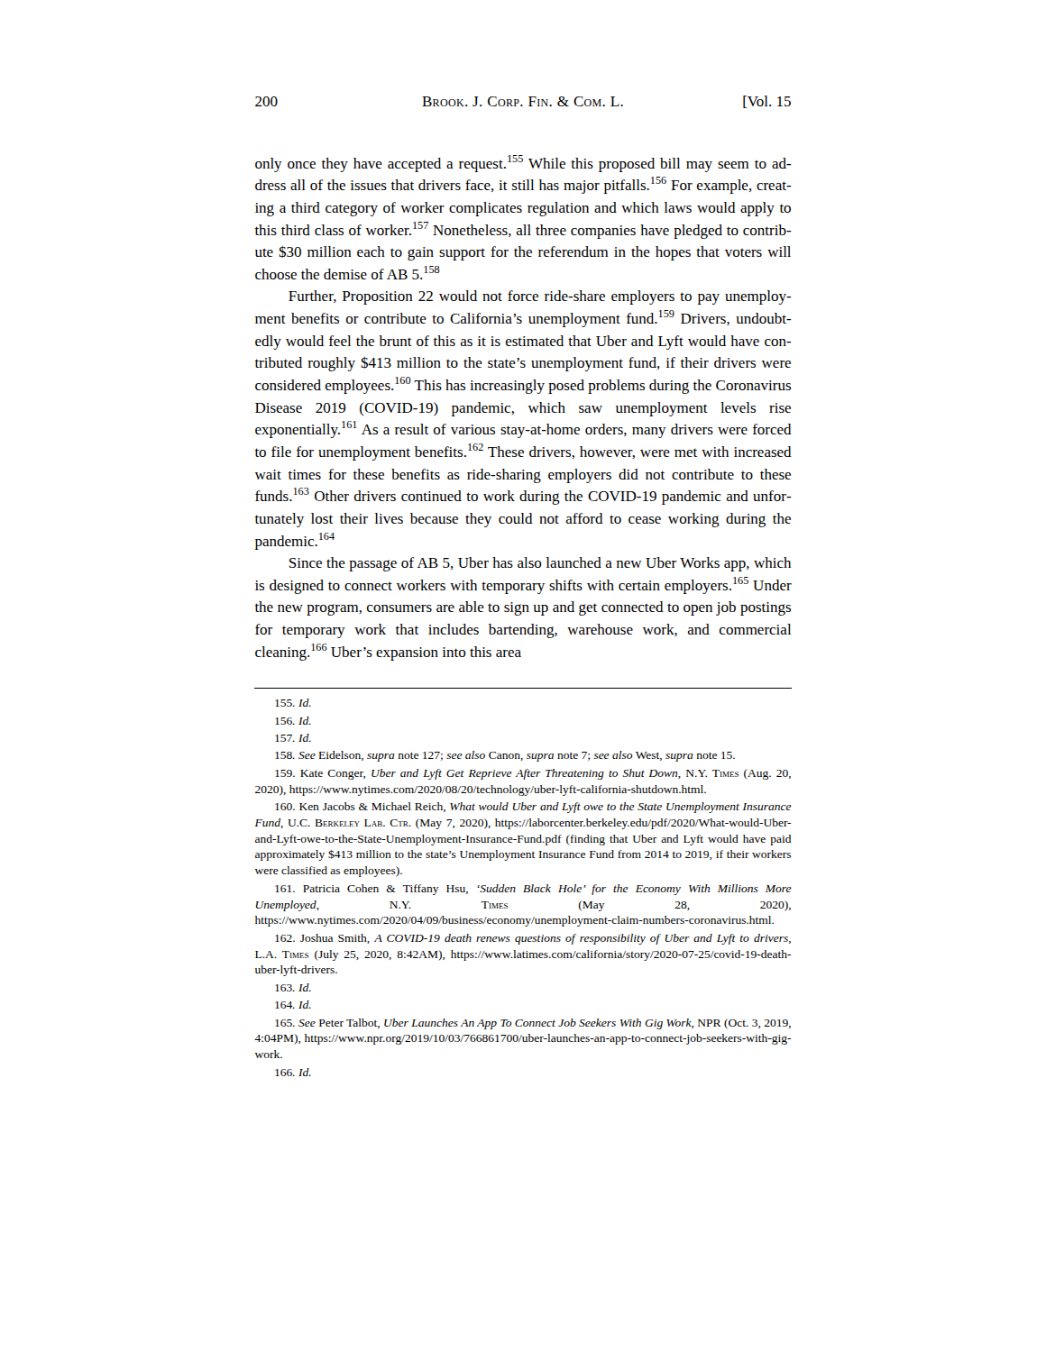200
Brook. J. Corp. Fin. & Com. L.
[Vol. 15
only once they have accepted a request.155 While this proposed bill may seem to address all of the issues that drivers face, it still has major pitfalls.156 For example, creating a third category of worker complicates regulation and which laws would apply to this third class of worker.157 Nonetheless, all three companies have pledged to contribute $30 million each to gain support for the referendum in the hopes that voters will choose the demise of AB 5.158
Further, Proposition 22 would not force ride-share employers to pay unemployment benefits or contribute to California’s unemployment fund.159 Drivers, undoubtedly would feel the brunt of this as it is estimated that Uber and Lyft would have contributed roughly $413 million to the state’s unemployment fund, if their drivers were considered employees.160 This has increasingly posed problems during the Coronavirus Disease 2019 (COVID-19) pandemic, which saw unemployment levels rise exponentially.161 As a result of various stay-at-home orders, many drivers were forced to file for unemployment benefits.162 These drivers, however, were met with increased wait times for these benefits as ride-sharing employers did not contribute to these funds.163 Other drivers continued to work during the COVID-19 pandemic and unfortunately lost their lives because they could not afford to cease working during the pandemic.164
Since the passage of AB 5, Uber has also launched a new Uber Works app, which is designed to connect workers with temporary shifts with certain employers.165 Under the new program, consumers are able to sign up and get connected to open job postings for temporary work that includes bartending, warehouse work, and commercial cleaning.166 Uber’s expansion into this area
155. Id.
156. Id.
157. Id.
158. See Eidelson, supra note 127; see also Canon, supra note 7; see also West, supra note 15.
159. Kate Conger, Uber and Lyft Get Reprieve After Threatening to Shut Down, N.Y. Times (Aug. 20, 2020), https://www.nytimes.com/2020/08/20/technology/uber-lyft-california-shutdown.html.
160. Ken Jacobs & Michael Reich, What would Uber and Lyft owe to the State Unemployment Insurance Fund, U.C. Berkeley Lab. Ctr. (May 7, 2020), https://laborcenter.berkeley.edu/pdf/2020/What-would-Uber-and-Lyft-owe-to-the-State-Unemployment-Insurance-Fund.pdf (finding that Uber and Lyft would have paid approximately $413 million to the state’s Unemployment Insurance Fund from 2014 to 2019, if their workers were classified as employees).
161. Patricia Cohen & Tiffany Hsu, ‘Sudden Black Hole’ for the Economy With Millions More Unemployed, N.Y. Times (May 28, 2020), https://www.nytimes.com/2020/04/09/business/economy/unemployment-claim-numbers-coronavirus.html.
162. Joshua Smith, A COVID-19 death renews questions of responsibility of Uber and Lyft to drivers, L.A. Times (July 25, 2020, 8:42AM), https://www.latimes.com/california/story/2020-07-25/covid-19-death-uber-lyft-drivers.
163. Id.
164. Id.
165. See Peter Talbot, Uber Launches An App To Connect Job Seekers With Gig Work, NPR (Oct. 3, 2019, 4:04PM), https://www.npr.org/2019/10/03/766861700/uber-launches-an-app-to-connect-job-seekers-with-gig-work.
166. Id.